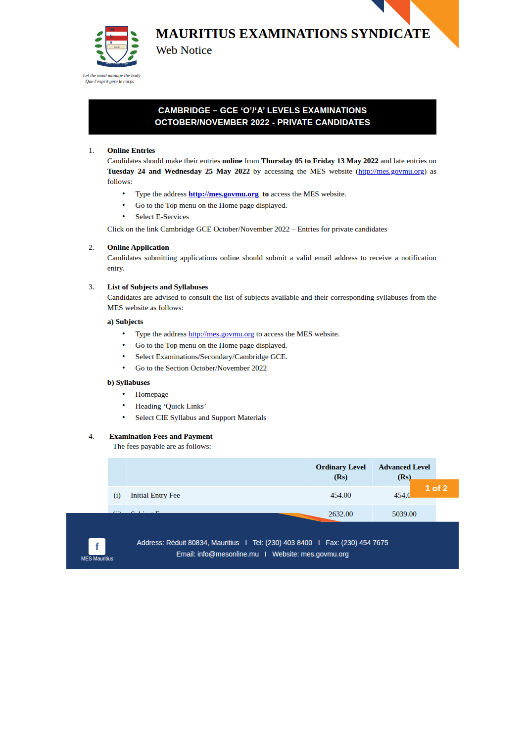M E S Gerat Mens Corpus Regat
Let the mind manage the body
Que l’esprit gère le corps
MAURITIUS EXAMINATIONS SYNDICATE
Web Notice
CAMBRIDGE – GCE ‘O’/‘A’ LEVELS EXAMINATIONS
OCTOBER/NOVEMBER 2022 - PRIVATE CANDIDATES
1.
Online Entries
Candidates should make their entries online from Thursday 05 to Friday 13 May 2022 and late entries on Tuesday 24 and Wednesday 25 May 2022 by accessing the MES website (http://mes.govmu.org) as follows:
Type the address http://mes.govmu.org to access the MES website.
Go to the Top menu on the Home page displayed.
Select E-Services
Click on the link Cambridge GCE October/November 2022 – Entries for private candidates
2.
Online Application
Candidates submitting applications online should submit a valid email address to receive a notification entry.
3.
List of Subjects and Syllabuses
Candidates are advised to consult the list of subjects available and their corresponding syllabuses from the MES website as follows:
a) Subjects
Type the address http://mes.govmu.org to access the MES website.
Go to the Top menu on the Home page displayed.
Select Examinations/Secondary/Cambridge GCE.
Go to the Section October/November 2022
b) Syllabuses
Homepage
Heading ‘Quick Links’
Select CIE Syllabus and Support Materials
4.
Examination Fees and Payment
The fees payable are as follows:
| | | Ordinary Level (Rs) | Advanced Level (Rs) |
| --- | --- | --- | --- |
| (i) | Initial Entry Fee | 454.00 | 454.00 |
| (ii) | Subject Fee | 2632.00 | 5039.00 |
| (iii) | English General Paper (Advanced Subsidiary) | - | 3695.00 |
| (iv) | Late Entry Fee | 377.00 | 377.00 |
1 of 2
f
MES Mauritius
Address: Réduit 80834, Mauritius I Tel: (230) 403 8400 I Fax: (230) 454 7675
Email: info@mesonline.mu I Website: mes.govmu.org